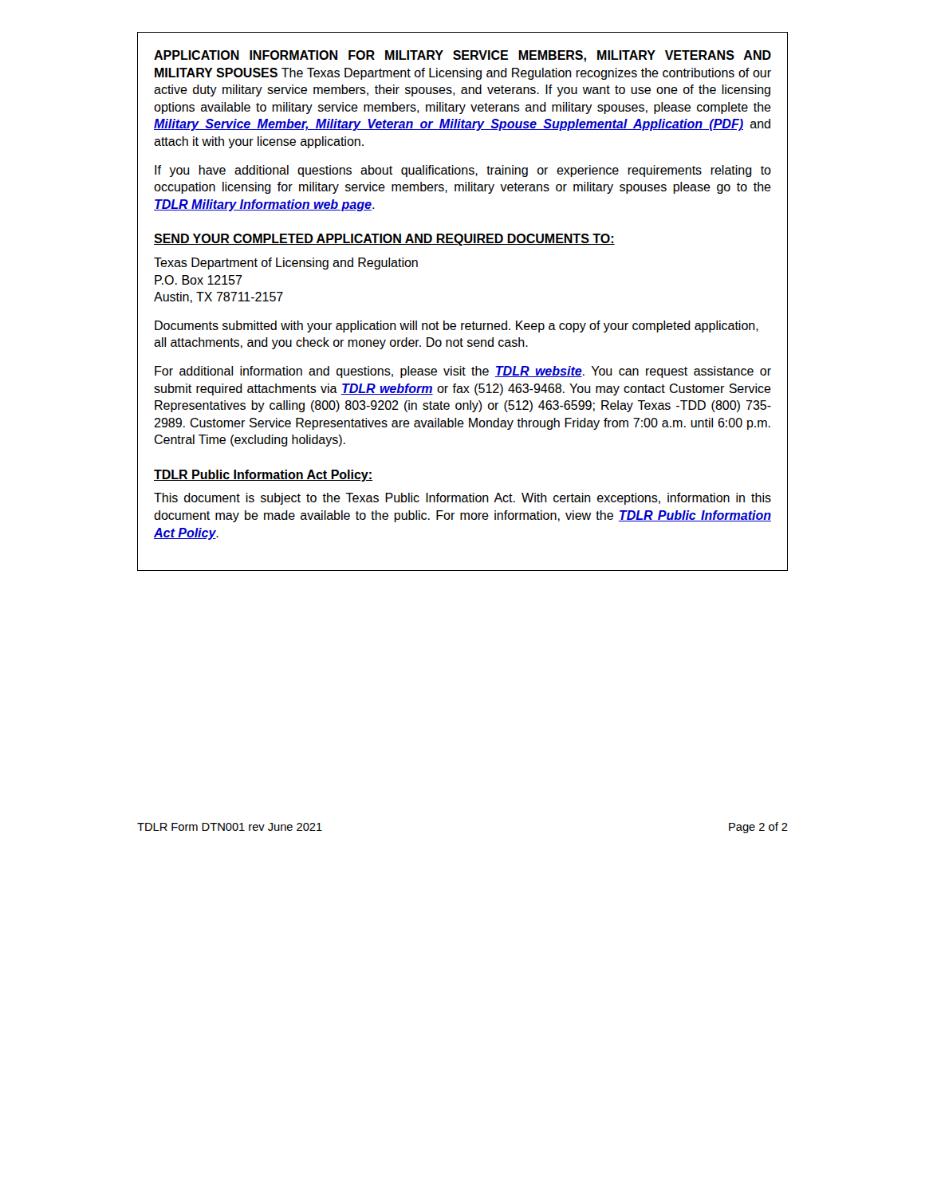APPLICATION INFORMATION FOR MILITARY SERVICE MEMBERS, MILITARY VETERANS AND MILITARY SPOUSES The Texas Department of Licensing and Regulation recognizes the contributions of our active duty military service members, their spouses, and veterans. If you want to use one of the licensing options available to military service members, military veterans and military spouses, please complete the Military Service Member, Military Veteran or Military Spouse Supplemental Application (PDF) and attach it with your license application.
If you have additional questions about qualifications, training or experience requirements relating to occupation licensing for military service members, military veterans or military spouses please go to the TDLR Military Information web page.
SEND YOUR COMPLETED APPLICATION AND REQUIRED DOCUMENTS TO:
Texas Department of Licensing and Regulation P.O. Box 12157 Austin, TX 78711-2157
Documents submitted with your application will not be returned. Keep a copy of your completed application,
all attachments, and you check or money order. Do not send cash.
For additional information and questions, please visit the TDLR website. You can request assistance or submit required attachments via TDLR webform or fax (512) 463-9468. You may contact Customer Service Representatives by calling (800) 803-9202 (in state only) or (512) 463-6599; Relay Texas -TDD (800) 735-2989. Customer Service Representatives are available Monday through Friday from 7:00 a.m. until 6:00 p.m. Central Time (excluding holidays).
TDLR Public Information Act Policy:
This document is subject to the Texas Public Information Act. With certain exceptions, information in this document may be made available to the public. For more information, view the TDLR Public Information Act Policy.
TDLR Form DTN001 rev June 2021 Page 2 of 2